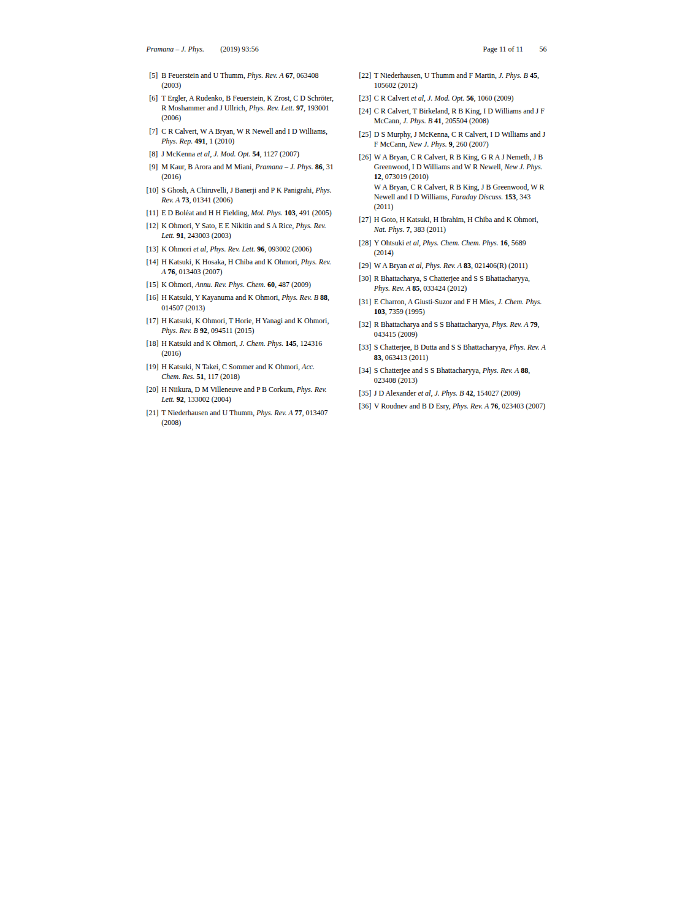Pramana – J. Phys.(2019) 93:56
Page 11 of 1156
[5] B Feuerstein and U Thumm, Phys. Rev. A 67, 063408 (2003)
[6] T Ergler, A Rudenko, B Feuerstein, K Zrost, C D Schröter, R Moshammer and J Ullrich, Phys. Rev. Lett. 97, 193001 (2006)
[7] C R Calvert, W A Bryan, W R Newell and I D Williams, Phys. Rep. 491, 1 (2010)
[8] J McKenna et al, J. Mod. Opt. 54, 1127 (2007)
[9] M Kaur, B Arora and M Miani, Pramana – J. Phys. 86, 31 (2016)
[10] S Ghosh, A Chiruvelli, J Banerji and P K Panigrahi, Phys. Rev. A 73, 01341 (2006)
[11] E D Boléat and H H Fielding, Mol. Phys. 103, 491 (2005)
[12] K Ohmori, Y Sato, E E Nikitin and S A Rice, Phys. Rev. Lett. 91, 243003 (2003)
[13] K Ohmori et al, Phys. Rev. Lett. 96, 093002 (2006)
[14] H Katsuki, K Hosaka, H Chiba and K Ohmori, Phys. Rev. A 76, 013403 (2007)
[15] K Ohmori, Annu. Rev. Phys. Chem. 60, 487 (2009)
[16] H Katsuki, Y Kayanuma and K Ohmori, Phys. Rev. B 88, 014507 (2013)
[17] H Katsuki, K Ohmori, T Horie, H Yanagi and K Ohmori, Phys. Rev. B 92, 094511 (2015)
[18] H Katsuki and K Ohmori, J. Chem. Phys. 145, 124316 (2016)
[19] H Katsuki, N Takei, C Sommer and K Ohmori, Acc. Chem. Res. 51, 117 (2018)
[20] H Niikura, D M Villeneuve and P B Corkum, Phys. Rev. Lett. 92, 133002 (2004)
[21] T Niederhausen and U Thumm, Phys. Rev. A 77, 013407 (2008)
[22] T Niederhausen, U Thumm and F Martin, J. Phys. B 45, 105602 (2012)
[23] C R Calvert et al, J. Mod. Opt. 56, 1060 (2009)
[24] C R Calvert, T Birkeland, R B King, I D Williams and J F McCann, J. Phys. B 41, 205504 (2008)
[25] D S Murphy, J McKenna, C R Calvert, I D Williams and J F McCann, New J. Phys. 9, 260 (2007)
[26] W A Bryan, C R Calvert, R B King, G R A J Nemeth, J B Greenwood, I D Williams and W R Newell, New J. Phys. 12, 073019 (2010) W A Bryan, C R Calvert, R B King, J B Greenwood, W R Newell and I D Williams, Faraday Discuss. 153, 343 (2011)
[27] H Goto, H Katsuki, H Ibrahim, H Chiba and K Ohmori, Nat. Phys. 7, 383 (2011)
[28] Y Ohtsuki et al, Phys. Chem. Chem. Phys. 16, 5689 (2014)
[29] W A Bryan et al, Phys. Rev. A 83, 021406(R) (2011)
[30] R Bhattacharya, S Chatterjee and S S Bhattacharyya, Phys. Rev. A 85, 033424 (2012)
[31] E Charron, A Giusti-Suzor and F H Mies, J. Chem. Phys. 103, 7359 (1995)
[32] R Bhattacharya and S S Bhattacharyya, Phys. Rev. A 79, 043415 (2009)
[33] S Chatterjee, B Dutta and S S Bhattacharyya, Phys. Rev. A 83, 063413 (2011)
[34] S Chatterjee and S S Bhattacharyya, Phys. Rev. A 88, 023408 (2013)
[35] J D Alexander et al, J. Phys. B 42, 154027 (2009)
[36] V Roudnev and B D Esry, Phys. Rev. A 76, 023403 (2007)